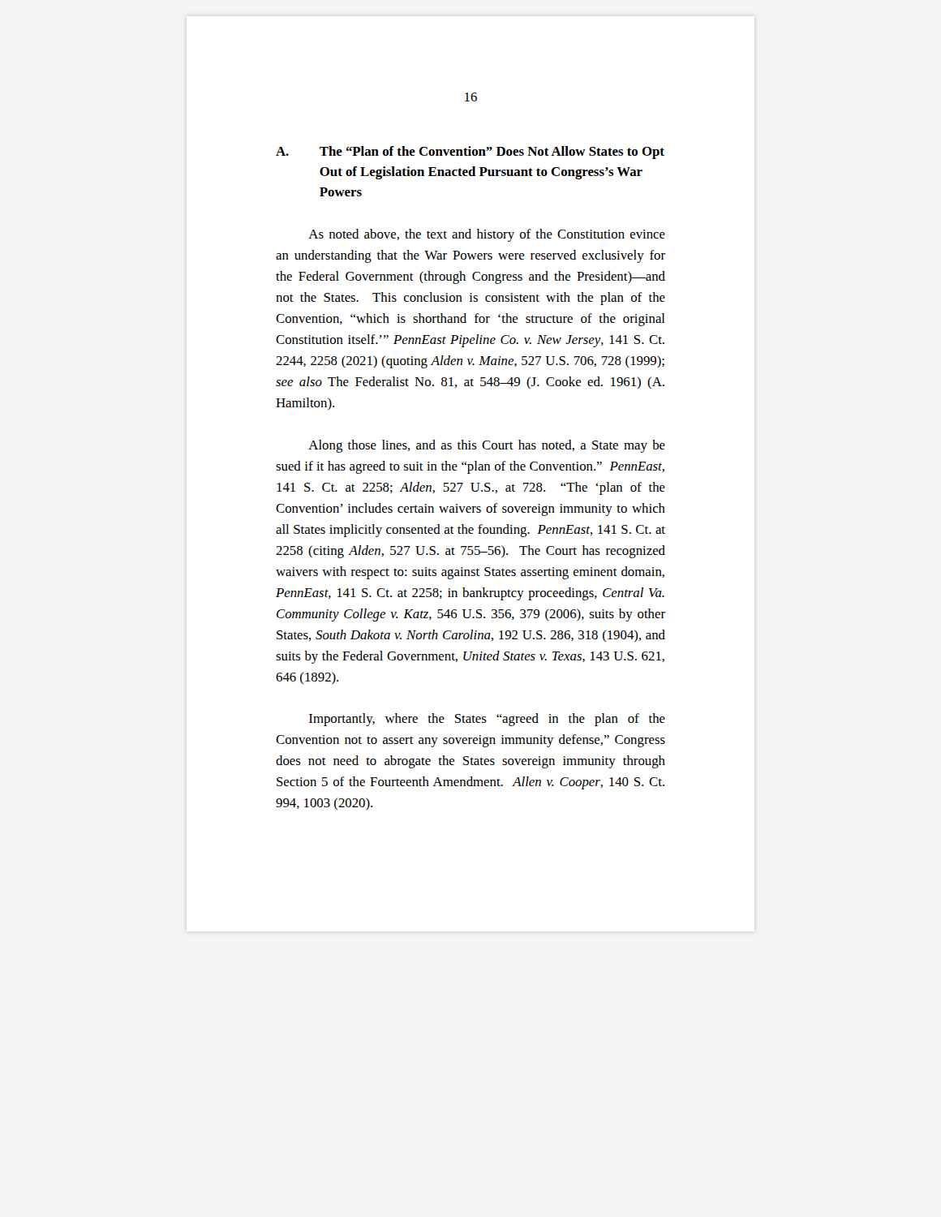16
A. The “Plan of the Convention” Does Not Allow States to Opt Out of Legislation Enacted Pursuant to Congress’s War Powers
As noted above, the text and history of the Constitution evince an understanding that the War Powers were reserved exclusively for the Federal Government (through Congress and the President)—and not the States. This conclusion is consistent with the plan of the Convention, “which is shorthand for ‘the structure of the original Constitution itself.’” PennEast Pipeline Co. v. New Jersey, 141 S. Ct. 2244, 2258 (2021) (quoting Alden v. Maine, 527 U.S. 706, 728 (1999); see also The Federalist No. 81, at 548–49 (J. Cooke ed. 1961) (A. Hamilton).
Along those lines, and as this Court has noted, a State may be sued if it has agreed to suit in the “plan of the Convention.” PennEast, 141 S. Ct. at 2258; Alden, 527 U.S., at 728. “The ‘plan of the Convention’ includes certain waivers of sovereign immunity to which all States implicitly consented at the founding. PennEast, 141 S. Ct. at 2258 (citing Alden, 527 U.S. at 755–56). The Court has recognized waivers with respect to: suits against States asserting eminent domain, PennEast, 141 S. Ct. at 2258; in bankruptcy proceedings, Central Va. Community College v. Katz, 546 U.S. 356, 379 (2006), suits by other States, South Dakota v. North Carolina, 192 U.S. 286, 318 (1904), and suits by the Federal Government, United States v. Texas, 143 U.S. 621, 646 (1892).
Importantly, where the States “agreed in the plan of the Convention not to assert any sovereign immunity defense,” Congress does not need to abrogate the States sovereign immunity through Section 5 of the Fourteenth Amendment. Allen v. Cooper, 140 S. Ct. 994, 1003 (2020).